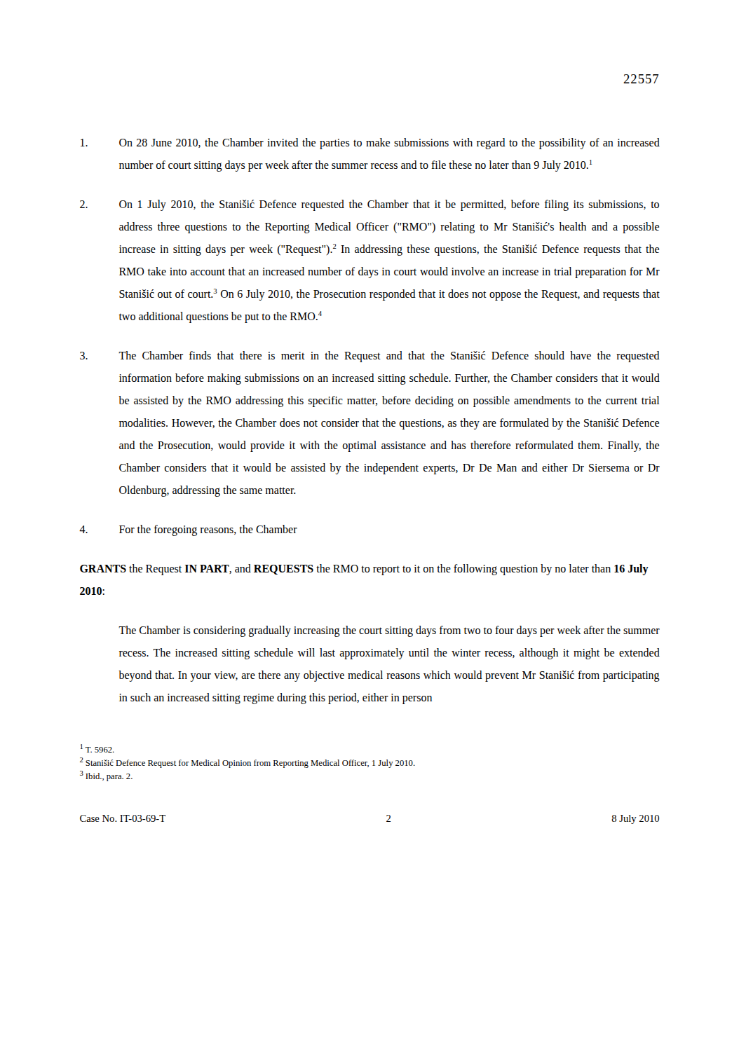22557
1. On 28 June 2010, the Chamber invited the parties to make submissions with regard to the possibility of an increased number of court sitting days per week after the summer recess and to file these no later than 9 July 2010.1
2. On 1 July 2010, the Stanišić Defence requested the Chamber that it be permitted, before filing its submissions, to address three questions to the Reporting Medical Officer ("RMO") relating to Mr Stanišić's health and a possible increase in sitting days per week ("Request").2 In addressing these questions, the Stanišić Defence requests that the RMO take into account that an increased number of days in court would involve an increase in trial preparation for Mr Stanišić out of court.3 On 6 July 2010, the Prosecution responded that it does not oppose the Request, and requests that two additional questions be put to the RMO.4
3. The Chamber finds that there is merit in the Request and that the Stanišić Defence should have the requested information before making submissions on an increased sitting schedule. Further, the Chamber considers that it would be assisted by the RMO addressing this specific matter, before deciding on possible amendments to the current trial modalities. However, the Chamber does not consider that the questions, as they are formulated by the Stanišić Defence and the Prosecution, would provide it with the optimal assistance and has therefore reformulated them. Finally, the Chamber considers that it would be assisted by the independent experts, Dr De Man and either Dr Siersema or Dr Oldenburg, addressing the same matter.
4. For the foregoing reasons, the Chamber
GRANTS the Request IN PART, and REQUESTS the RMO to report to it on the following question by no later than 16 July 2010:
The Chamber is considering gradually increasing the court sitting days from two to four days per week after the summer recess. The increased sitting schedule will last approximately until the winter recess, although it might be extended beyond that. In your view, are there any objective medical reasons which would prevent Mr Stanišić from participating in such an increased sitting regime during this period, either in person
1 T. 5962.
2 Stanišić Defence Request for Medical Opinion from Reporting Medical Officer, 1 July 2010.
3 Ibid., para. 2.
Case No. IT-03-69-T 2 8 July 2010